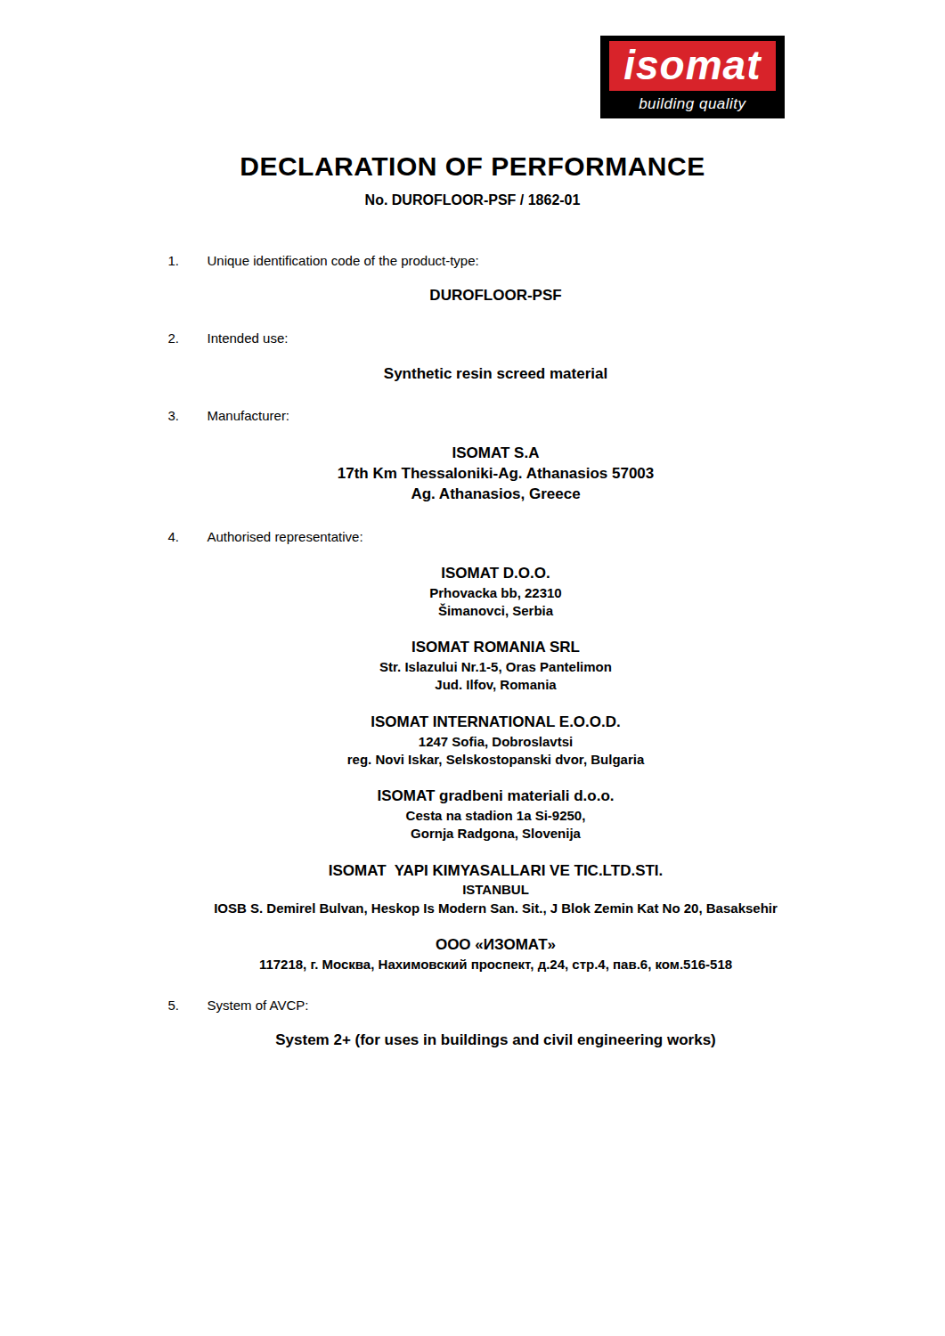isomat building quality
DECLARATION OF PERFORMANCE
No. DUROFLOOR-PSF / 1862-01
Unique identification code of the product-type:
DUROFLOOR-PSF
Intended use:
Synthetic resin screed material
Manufacturer:
ISOMAT S.A
17th Km Thessaloniki-Ag. Athanasios 57003
Ag. Athanasios, Greece
Authorised representative:
ISOMAT D.O.O.
Prhovacka bb, 22310
Šimanovci, Serbia
ISOMAT ROMANIA SRL
Str. Islazului Nr.1-5, Oras Pantelimon
Jud. Ilfov, Romania
ISOMAT INTERNATIONAL E.O.O.D.
1247 Sofia, Dobroslavtsi
reg. Novi Iskar, Selskostopanski dvor, Bulgaria
ISOMAT gradbeni materiali d.o.o.
Cesta na stadion 1a Si-9250,
Gornja Radgona, Slovenija
ISOMAT YAPI KIMYASALLARI VE TIC.LTD.STI.
ISTANBUL
IOSB S. Demirel Bulvan, Heskop Is Modern San. Sit., J Blok Zemin Kat No 20, Basaksehir
ООО «ИЗОМАТ»
117218, г. Москва, Нахимовский проспект, д.24, стр.4, пав.6, ком.516-518
System of AVCP:
System 2+ (for uses in buildings and civil engineering works)